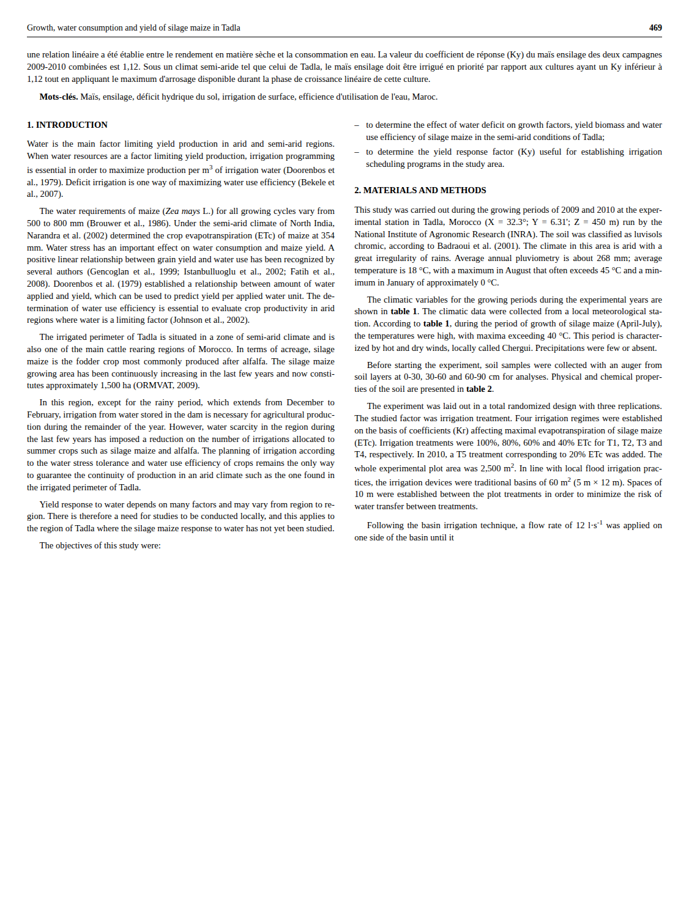Growth, water consumption and yield of silage maize in Tadla 469
une relation linéaire a été établie entre le rendement en matière sèche et la consommation en eau. La valeur du coefficient de réponse (Ky) du maïs ensilage des deux campagnes 2009-2010 combinées est 1,12. Sous un climat semi-aride tel que celui de Tadla, le maïs ensilage doit être irrigué en priorité par rapport aux cultures ayant un Ky inférieur à 1,12 tout en appliquant le maximum d'arrosage disponible durant la phase de croissance linéaire de cette culture.
Mots-clés. Maïs, ensilage, déficit hydrique du sol, irrigation de surface, efficience d'utilisation de l'eau, Maroc.
1. INTRODUCTION
Water is the main factor limiting yield production in arid and semi-arid regions. When water resources are a factor limiting yield production, irrigation programming is essential in order to maximize production per m3 of irrigation water (Doorenbos et al., 1979). Deficit irrigation is one way of maximizing water use efficiency (Bekele et al., 2007).
The water requirements of maize (Zea mays L.) for all growing cycles vary from 500 to 800 mm (Brouwer et al., 1986). Under the semi-arid climate of North India, Narandra et al. (2002) determined the crop evapotranspiration (ETc) of maize at 354 mm. Water stress has an important effect on water consumption and maize yield. A positive linear relationship between grain yield and water use has been recognized by several authors (Gencoglan et al., 1999; Istanbulluoglu et al., 2002; Fatih et al., 2008). Doorenbos et al. (1979) established a relationship between amount of water applied and yield, which can be used to predict yield per applied water unit. The determination of water use efficiency is essential to evaluate crop productivity in arid regions where water is a limiting factor (Johnson et al., 2002).
The irrigated perimeter of Tadla is situated in a zone of semi-arid climate and is also one of the main cattle rearing regions of Morocco. In terms of acreage, silage maize is the fodder crop most commonly produced after alfalfa. The silage maize growing area has been continuously increasing in the last few years and now constitutes approximately 1,500 ha (ORMVAT, 2009).
In this region, except for the rainy period, which extends from December to February, irrigation from water stored in the dam is necessary for agricultural production during the remainder of the year. However, water scarcity in the region during the last few years has imposed a reduction on the number of irrigations allocated to summer crops such as silage maize and alfalfa. The planning of irrigation according to the water stress tolerance and water use efficiency of crops remains the only way to guarantee the continuity of production in an arid climate such as the one found in the irrigated perimeter of Tadla.
Yield response to water depends on many factors and may vary from region to region. There is therefore a need for studies to be conducted locally, and this applies to the region of Tadla where the silage maize response to water has not yet been studied.
The objectives of this study were:
to determine the effect of water deficit on growth factors, yield biomass and water use efficiency of silage maize in the semi-arid conditions of Tadla;
to determine the yield response factor (Ky) useful for establishing irrigation scheduling programs in the study area.
2. MATERIALS AND METHODS
This study was carried out during the growing periods of 2009 and 2010 at the experimental station in Tadla, Morocco (X = 32.3°; Y = 6.31'; Z = 450 m) run by the National Institute of Agronomic Research (INRA). The soil was classified as luvisols chromic, according to Badraoui et al. (2001). The climate in this area is arid with a great irregularity of rains. Average annual pluviometry is about 268 mm; average temperature is 18 °C, with a maximum in August that often exceeds 45 °C and a minimum in January of approximately 0 °C.
The climatic variables for the growing periods during the experimental years are shown in table 1. The climatic data were collected from a local meteorological station. According to table 1, during the period of growth of silage maize (April-July), the temperatures were high, with maxima exceeding 40 °C. This period is characterized by hot and dry winds, locally called Chergui. Precipitations were few or absent.
Before starting the experiment, soil samples were collected with an auger from soil layers at 0-30, 30-60 and 60-90 cm for analyses. Physical and chemical properties of the soil are presented in table 2.
The experiment was laid out in a total randomized design with three replications. The studied factor was irrigation treatment. Four irrigation regimes were established on the basis of coefficients (Kr) affecting maximal evapotranspiration of silage maize (ETc). Irrigation treatments were 100%, 80%, 60% and 40% ETc for T1, T2, T3 and T4, respectively. In 2010, a T5 treatment corresponding to 20% ETc was added. The whole experimental plot area was 2,500 m2. In line with local flood irrigation practices, the irrigation devices were traditional basins of 60 m2 (5 m × 12 m). Spaces of 10 m were established between the plot treatments in order to minimize the risk of water transfer between treatments.
Following the basin irrigation technique, a flow rate of 12 l·s-1 was applied on one side of the basin until it